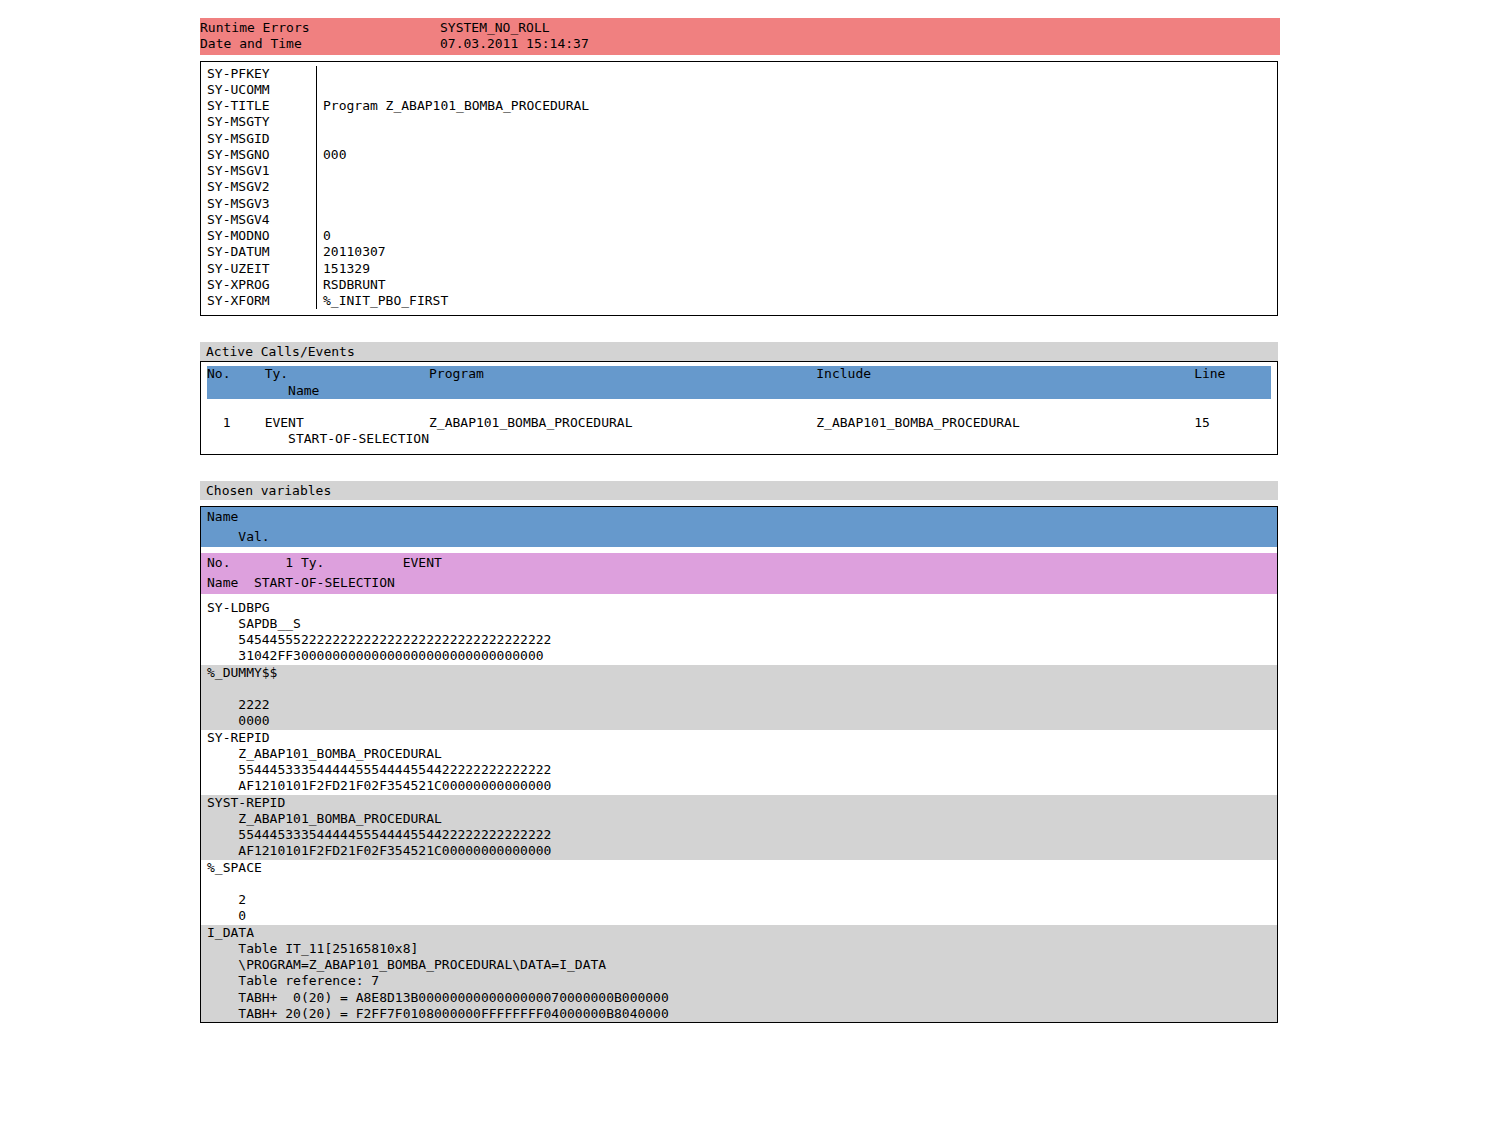| Runtime Errors | SYSTEM_NO_ROLL |
| Date and Time | 07.03.2011 15:14:37 |
| SY-PFKEY | |
| SY-UCOMM | |
| SY-TITLE | Program Z_ABAP101_BOMBA_PROCEDURAL |
| SY-MSGTY | |
| SY-MSGID | |
| SY-MSGNO | 000 |
| SY-MSGV1 | |
| SY-MSGV2 | |
| SY-MSGV3 | |
| SY-MSGV4 | |
| SY-MODNO | 0 |
| SY-DATUM | 20110307 |
| SY-UZEIT | 151329 |
| SY-XPROG | RSDBRUNT |
| SY-XFORM | %_INIT_PBO_FIRST |
Active Calls/Events
| No. | Ty. | Program | Include | Line |
| | Name | | | |
| 1 | EVENT | Z_ABAP101_BOMBA_PROCEDURAL | Z_ABAP101_BOMBA_PROCEDURAL | 15 |
| | START-OF-SELECTION | | | |
Chosen variables
Name
    Val.
No.       1 Ty.          EVENT
Name  START-OF-SELECTION
SY-LDBPG
    SAPDB__S
    5454455522222222222222222222222222222222
    31042FF30000000000000000000000000000000
%_DUMMY$$

    2222
    0000
SY-REPID
    Z_ABAP101_BOMBA_PROCEDURAL
    5544453335444445554444554422222222222222
    AF1210101F2FD21F02F354521C00000000000000
SYST-REPID
    Z_ABAP101_BOMBA_PROCEDURAL
    5544453335444445554444554422222222222222
    AF1210101F2FD21F02F354521C00000000000000
%_SPACE

    2
    0
I_DATA
    Table IT_11[25165810x8]
    \PROGRAM=Z_ABAP101_BOMBA_PROCEDURAL\DATA=I_DATA
    Table reference: 7
    TABH+  0(20) = A8E8D13B0000000000000000070000000B000000
    TABH+ 20(20) = F2FF7F0108000000FFFFFFFF04000000B8040000